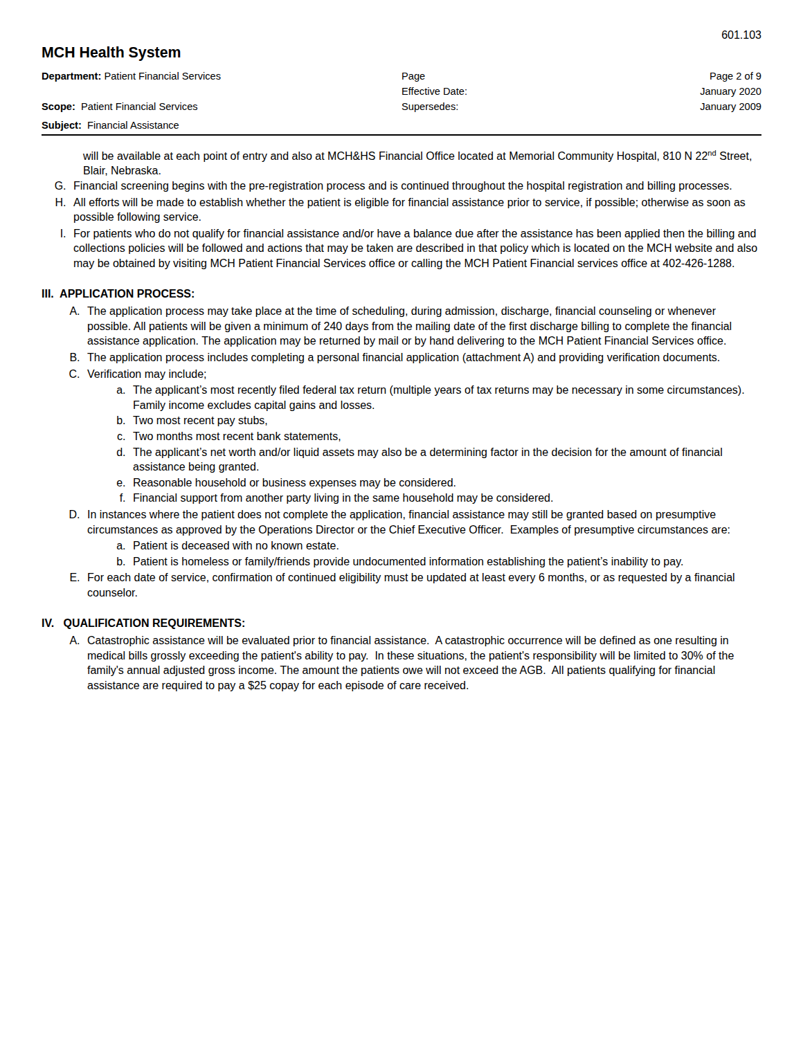601.103
MCH Health System
| Department: Patient Financial Services | Page | Page 2 of 9 |
| | Effective Date: | January 2020 |
| Scope: Patient Financial Services | Supersedes: | January 2009 |
Subject: Financial Assistance
will be available at each point of entry and also at MCH&HS Financial Office located at Memorial Community Hospital, 810 N 22nd Street, Blair, Nebraska.
Financial screening begins with the pre-registration process and is continued throughout the hospital registration and billing processes.
All efforts will be made to establish whether the patient is eligible for financial assistance prior to service, if possible; otherwise as soon as possible following service.
For patients who do not qualify for financial assistance and/or have a balance due after the assistance has been applied then the billing and collections policies will be followed and actions that may be taken are described in that policy which is located on the MCH website and also may be obtained by visiting MCH Patient Financial Services office or calling the MCH Patient Financial services office at 402-426-1288.
III. APPLICATION PROCESS:
The application process may take place at the time of scheduling, during admission, discharge, financial counseling or whenever possible. All patients will be given a minimum of 240 days from the mailing date of the first discharge billing to complete the financial assistance application. The application may be returned by mail or by hand delivering to the MCH Patient Financial Services office.
The application process includes completing a personal financial application (attachment A) and providing verification documents.
Verification may include;
The applicant’s most recently filed federal tax return (multiple years of tax returns may be necessary in some circumstances). Family income excludes capital gains and losses.
Two most recent pay stubs,
Two months most recent bank statements,
The applicant’s net worth and/or liquid assets may also be a determining factor in the decision for the amount of financial assistance being granted.
Reasonable household or business expenses may be considered.
Financial support from another party living in the same household may be considered.
In instances where the patient does not complete the application, financial assistance may still be granted based on presumptive circumstances as approved by the Operations Director or the Chief Executive Officer. Examples of presumptive circumstances are:
Patient is deceased with no known estate.
Patient is homeless or family/friends provide undocumented information establishing the patient’s inability to pay.
For each date of service, confirmation of continued eligibility must be updated at least every 6 months, or as requested by a financial counselor.
IV. QUALIFICATION REQUIREMENTS:
Catastrophic assistance will be evaluated prior to financial assistance. A catastrophic occurrence will be defined as one resulting in medical bills grossly exceeding the patient's ability to pay. In these situations, the patient's responsibility will be limited to 30% of the family's annual adjusted gross income. The amount the patients owe will not exceed the AGB. All patients qualifying for financial assistance are required to pay a $25 copay for each episode of care received.